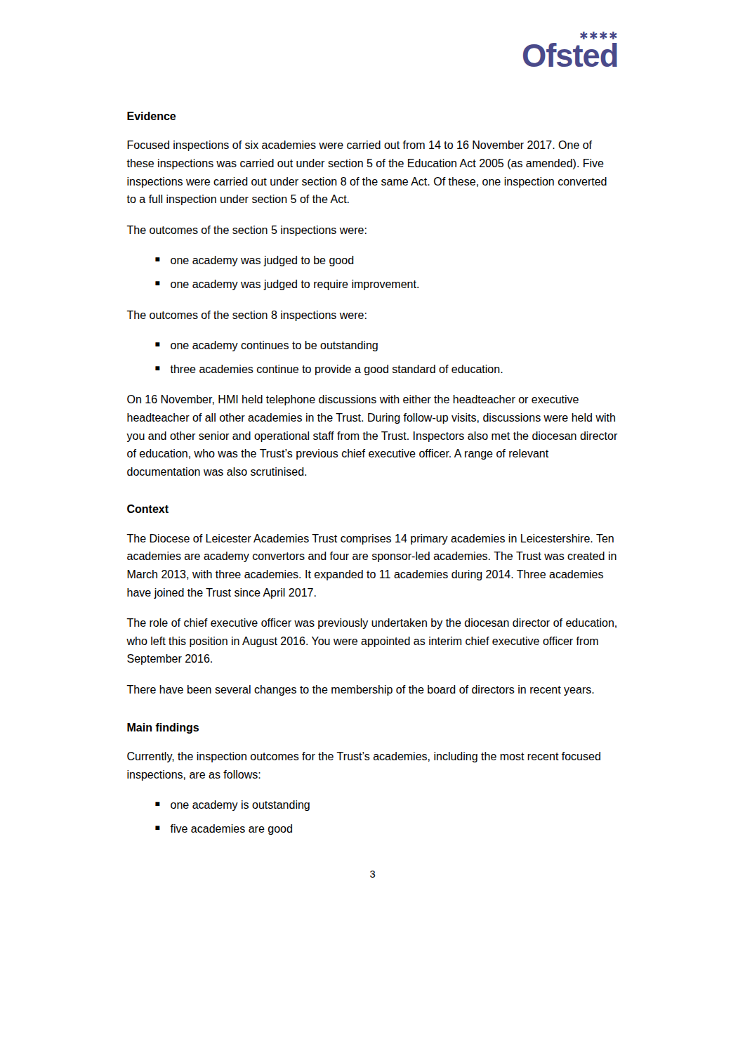✱✱✱✱
Ofsted
Evidence
Focused inspections of six academies were carried out from 14 to 16 November 2017. One of these inspections was carried out under section 5 of the Education Act 2005 (as amended). Five inspections were carried out under section 8 of the same Act. Of these, one inspection converted to a full inspection under section 5 of the Act.
The outcomes of the section 5 inspections were:
one academy was judged to be good
one academy was judged to require improvement.
The outcomes of the section 8 inspections were:
one academy continues to be outstanding
three academies continue to provide a good standard of education.
On 16 November, HMI held telephone discussions with either the headteacher or executive headteacher of all other academies in the Trust. During follow-up visits, discussions were held with you and other senior and operational staff from the Trust. Inspectors also met the diocesan director of education, who was the Trust’s previous chief executive officer. A range of relevant documentation was also scrutinised.
Context
The Diocese of Leicester Academies Trust comprises 14 primary academies in Leicestershire. Ten academies are academy convertors and four are sponsor-led academies. The Trust was created in March 2013, with three academies. It expanded to 11 academies during 2014. Three academies have joined the Trust since April 2017.
The role of chief executive officer was previously undertaken by the diocesan director of education, who left this position in August 2016. You were appointed as interim chief executive officer from September 2016.
There have been several changes to the membership of the board of directors in recent years.
Main findings
Currently, the inspection outcomes for the Trust’s academies, including the most recent focused inspections, are as follows:
one academy is outstanding
five academies are good
3